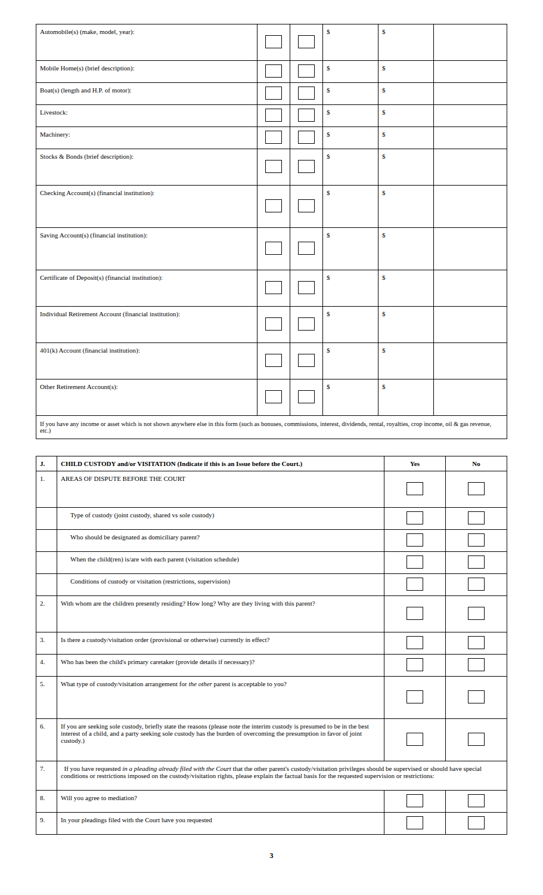| Automobile(s) (make, model, year): | | | $ | $ | |
| Mobile Home(s) (brief description): | | | $ | $ | |
| Boat(s) (length and H.P. of motor): | | | $ | $ | |
| Livestock: | | | $ | $ | |
| Machinery: | | | $ | $ | |
| Stocks & Bonds (brief description): | | | $ | $ | |
| Checking Account(s) (financial institution): | | | $ | $ | |
| Saving Account(s) (financial institution): | | | $ | $ | |
| Certificate of Deposit(s) (financial institution): | | | $ | $ | |
| Individual Retirement Account (financial institution): | | | $ | $ | |
| 401(k) Account (financial institution): | | | $ | $ | |
| Other Retirement Account(s): | | | $ | $ | |
| If you have any income or asset which is not shown anywhere else in this form (such as bonuses, commissions, interest, dividends, rental, royalties, crop income, oil & gas revenue, etc.) |
| J. | CHILD CUSTODY and/or VISITATION (Indicate if this is an Issue before the Court.) | Yes | No |
| 1. | AREAS OF DISPUTE BEFORE THE COURT | | |
| | Type of custody (joint custody, shared vs sole custody) | | |
| | Who should be designated as domiciliary parent? | | |
| | When the child(ren) is/are with each parent (visitation schedule) | | |
| | Conditions of custody or visitation (restrictions, supervision) | | |
| 2. | With whom are the children presently residing? How long? Why are they living with this parent? | | |
| 3. | Is there a custody/visitation order (provisional or otherwise) currently in effect? | | |
| 4. | Who has been the child's primary caretaker (provide details if necessary)? | | |
| 5. | What type of custody/visitation arrangement for the other parent is acceptable to you? | | |
| 6. | If you are seeking sole custody, briefly state the reasons (please note the interim custody is presumed to be in the best interest of a child, and a party seeking sole custody has the burden of overcoming the presumption in favor of joint custody.) | | |
| 7. | If you have requested in a pleading already filed with the Court that the other parent's custody/visitation privileges should be supervised or should have special conditions or restrictions imposed on the custody/visitation rights, please explain the factual basis for the requested supervision or restrictions: |
| 8. | Will you agree to mediation? | | |
| 9. | In your pleadings filed with the Court have you requested | | |
3